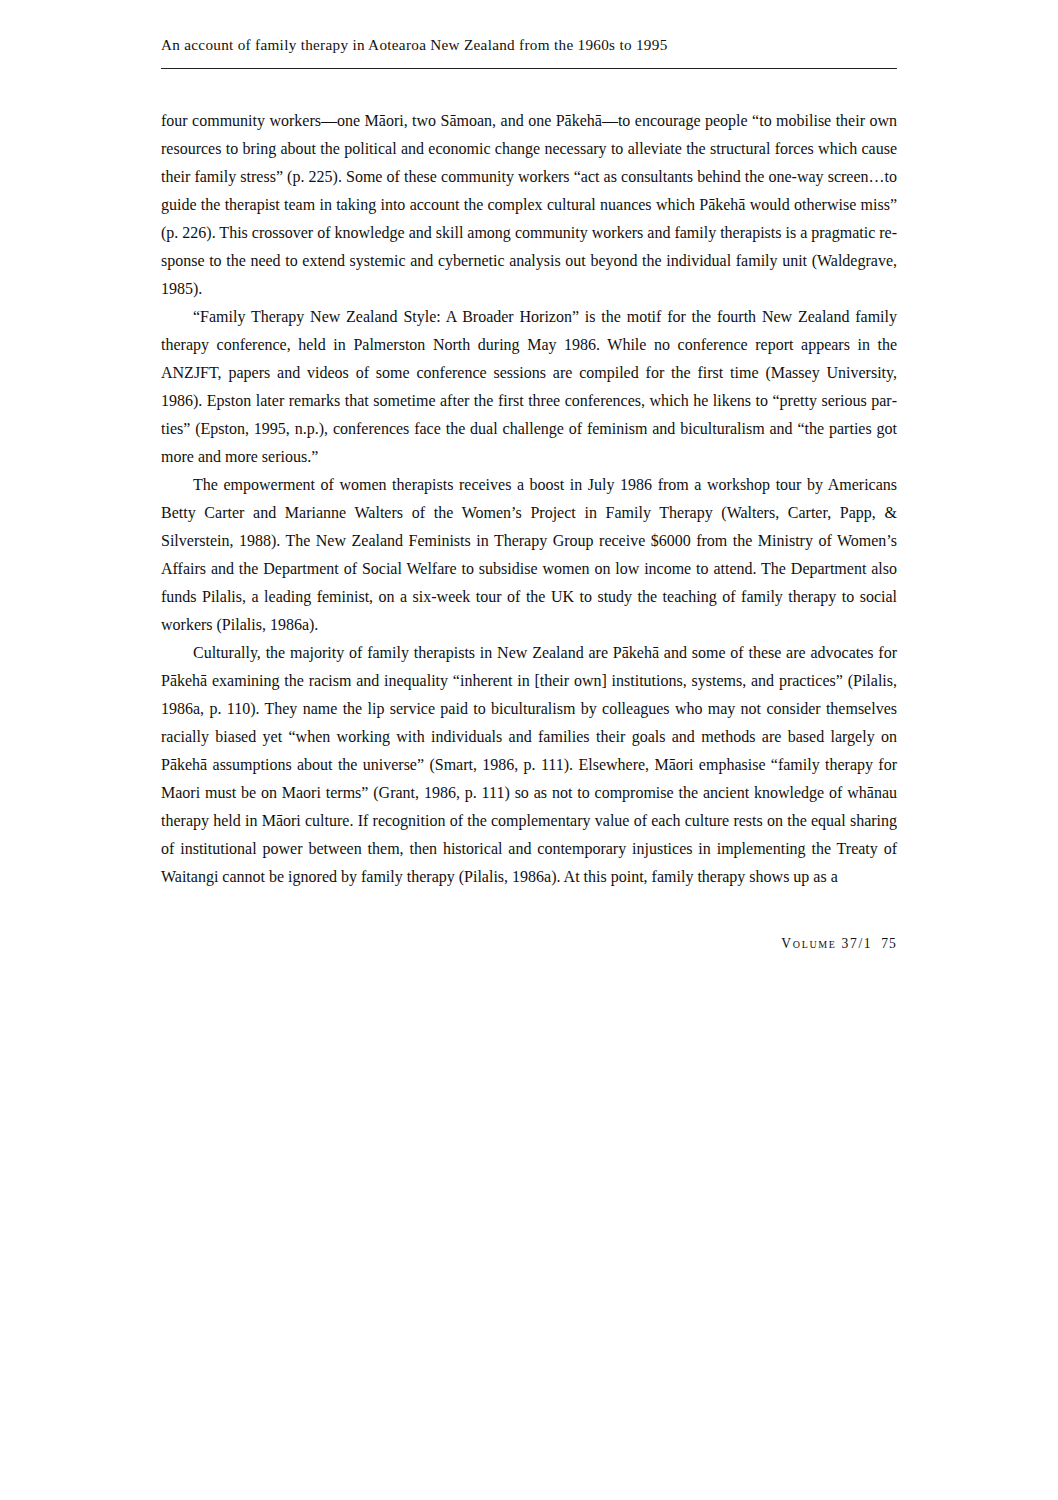An account of family therapy in Aotearoa New Zealand from the 1960s to 1995
four community workers—one Māori, two Sāmoan, and one Pākehā—to encourage people “to mobilise their own resources to bring about the political and economic change necessary to alleviate the structural forces which cause their family stress” (p. 225). Some of these community workers “act as consultants behind the one-way screen…to guide the therapist team in taking into account the complex cultural nuances which Pākehā would otherwise miss” (p. 226). This crossover of knowledge and skill among community workers and family therapists is a pragmatic response to the need to extend systemic and cybernetic analysis out beyond the individual family unit (Waldegrave, 1985).
“Family Therapy New Zealand Style: A Broader Horizon” is the motif for the fourth New Zealand family therapy conference, held in Palmerston North during May 1986. While no conference report appears in the ANZJFT, papers and videos of some conference sessions are compiled for the first time (Massey University, 1986). Epston later remarks that sometime after the first three conferences, which he likens to “pretty serious parties” (Epston, 1995, n.p.), conferences face the dual challenge of feminism and biculturalism and “the parties got more and more serious.”
The empowerment of women therapists receives a boost in July 1986 from a workshop tour by Americans Betty Carter and Marianne Walters of the Women’s Project in Family Therapy (Walters, Carter, Papp, & Silverstein, 1988). The New Zealand Feminists in Therapy Group receive $6000 from the Ministry of Women’s Affairs and the Department of Social Welfare to subsidise women on low income to attend. The Department also funds Pilalis, a leading feminist, on a six-week tour of the UK to study the teaching of family therapy to social workers (Pilalis, 1986a).
Culturally, the majority of family therapists in New Zealand are Pākehā and some of these are advocates for Pākehā examining the racism and inequality “inherent in [their own] institutions, systems, and practices” (Pilalis, 1986a, p. 110). They name the lip service paid to biculturalism by colleagues who may not consider themselves racially biased yet “when working with individuals and families their goals and methods are based largely on Pākehā assumptions about the universe” (Smart, 1986, p. 111). Elsewhere, Māori emphasise “family therapy for Maori must be on Maori terms” (Grant, 1986, p. 111) so as not to compromise the ancient knowledge of whānau therapy held in Māori culture. If recognition of the complementary value of each culture rests on the equal sharing of institutional power between them, then historical and contemporary injustices in implementing the Treaty of Waitangi cannot be ignored by family therapy (Pilalis, 1986a). At this point, family therapy shows up as a
Volume 37/1 75